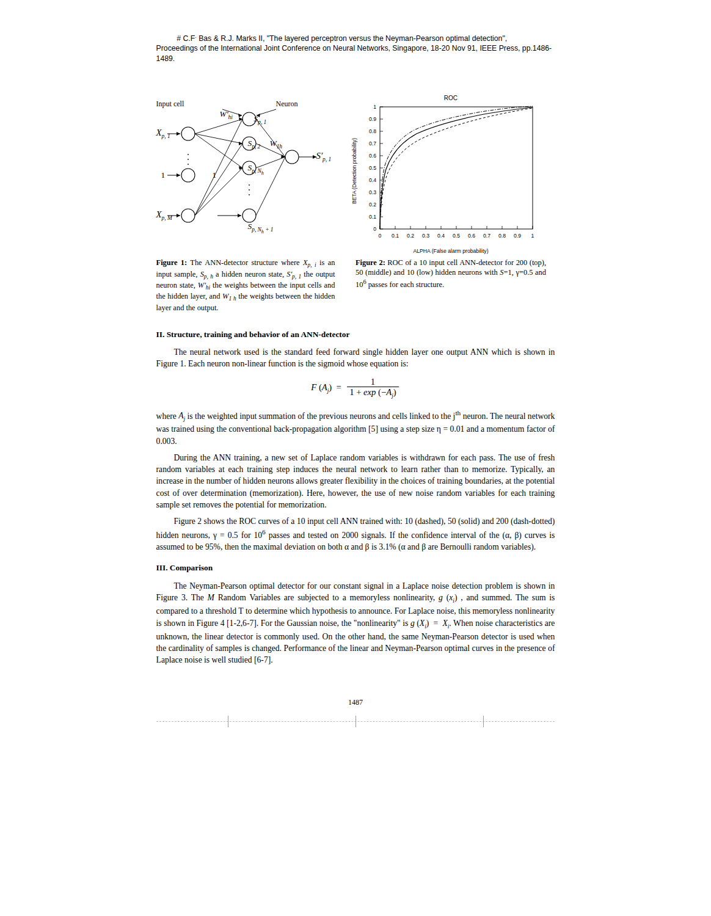# C.F. Bas & R.J. Marks II, "The layered perceptron versus the Neyman-Pearson optimal detection",
Proceedings of the International Joint Conference on Neural Networks, Singapore, 18-20 Nov 91, IEEE Press, pp.1486-1489.
Input cell
Neuron
W'hi
Xp, 1
Xp, M
1
1
Sp, 1
Sp, 2
Sp, Nh
Sp, Nh + 1
W1h
S'p, 1
ROC
BETA (Detection probability)
ALPHA (False alarm probability)
1 0.9 0.8 0.7 0.6 0.5 0.4 0.3 0.2 0.1 0 0 0.1 0.2 0.3 0.4 0.5 0.6 0.7 0.8 0.9 1
Figure 1: The ANN-detector structure where Xp, i is an input sample, Sp, h a hidden neuron state, S'p, 1 the output neuron state, W'hi the weights between the input cells and the hidden layer, and W1 h the weights between the hidden layer and the output.
Figure 2: ROC of a 10 input cell ANN-detector for 200 (top), 50 (middle) and 10 (low) hidden neurons with S=1, γ=0.5 and 106 passes for each structure.
II. Structure, training and behavior of an ANN-detector
The neural network used is the standard feed forward single hidden layer one output ANN which is shown in Figure 1. Each neuron non-linear function is the sigmoid whose equation is:
F (Aj) = 1 1 + exp (−Aj)
where Aj is the weighted input summation of the previous neurons and cells linked to the jth neuron. The neural network was trained using the conventional back-propagation algorithm [5] using a step size η = 0.01 and a momentum factor of 0.003.
During the ANN training, a new set of Laplace random variables is withdrawn for each pass. The use of fresh random variables at each training step induces the neural network to learn rather than to memorize. Typically, an increase in the number of hidden neurons allows greater flexibility in the choices of training boundaries, at the potential cost of over determination (memorization). Here, however, the use of new noise random variables for each training sample set removes the potential for memorization.
Figure 2 shows the ROC curves of a 10 input cell ANN trained with: 10 (dashed), 50 (solid) and 200 (dash-dotted) hidden neurons, γ = 0.5 for 106 passes and tested on 2000 signals. If the confidence interval of the (α, β) curves is assumed to be 95%, then the maximal deviation on both α and β is 3.1% (α and β are Bernoulli random variables).
III. Comparison
The Neyman-Pearson optimal detector for our constant signal in a Laplace noise detection problem is shown in Figure 3. The M Random Variables are subjected to a memoryless nonlinearity, g (xi) , and summed. The sum is compared to a threshold T to determine which hypothesis to announce. For Laplace noise, this memoryless nonlinearity is shown in Figure 4 [1-2,6-7]. For the Gaussian noise, the "nonlinearity" is g (Xi) = Xi. When noise characteristics are unknown, the linear detector is commonly used. On the other hand, the same Neyman-Pearson detector is used when the cardinality of samples is changed. Performance of the linear and Neyman-Pearson optimal curves in the presence of Laplace noise is well studied [6-7].
1487